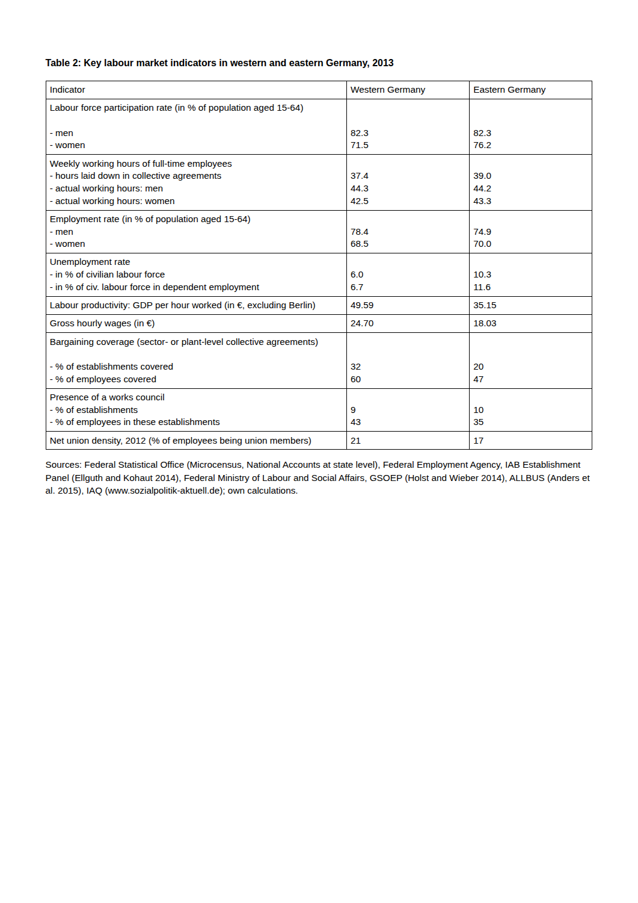Table 2: Key labour market indicators in western and eastern Germany, 2013
| Indicator | Western Germany | Eastern Germany |
| Labour force participation rate (in % of population aged 15-64) - men - women | 82.3 71.5 | 82.3 76.2 |
| Weekly working hours of full-time employees - hours laid down in collective agreements - actual working hours: men - actual working hours: women | 37.4 44.3 42.5 | 39.0 44.2 43.3 |
| Employment rate (in % of population aged 15-64) - men - women | 78.4 68.5 | 74.9 70.0 |
| Unemployment rate - in % of civilian labour force - in % of civ. labour force in dependent employment | 6.0 6.7 | 10.3 11.6 |
| Labour productivity: GDP per hour worked (in €, excluding Berlin) | 49.59 | 35.15 |
| Gross hourly wages (in €) | 24.70 | 18.03 |
| Bargaining coverage (sector- or plant-level collective agreements) - % of establishments covered - % of employees covered | 32 60 | 20 47 |
| Presence of a works council - % of establishments - % of employees in these establishments | 9 43 | 10 35 |
| Net union density, 2012 (% of employees being union members) | 21 | 17 |
Sources: Federal Statistical Office (Microcensus, National Accounts at state level), Federal Employment Agency, IAB Establishment Panel (Ellguth and Kohaut 2014), Federal Ministry of Labour and Social Affairs, GSOEP (Holst and Wieber 2014), ALLBUS (Anders et al. 2015), IAQ (www.sozialpolitik-aktuell.de); own calculations.